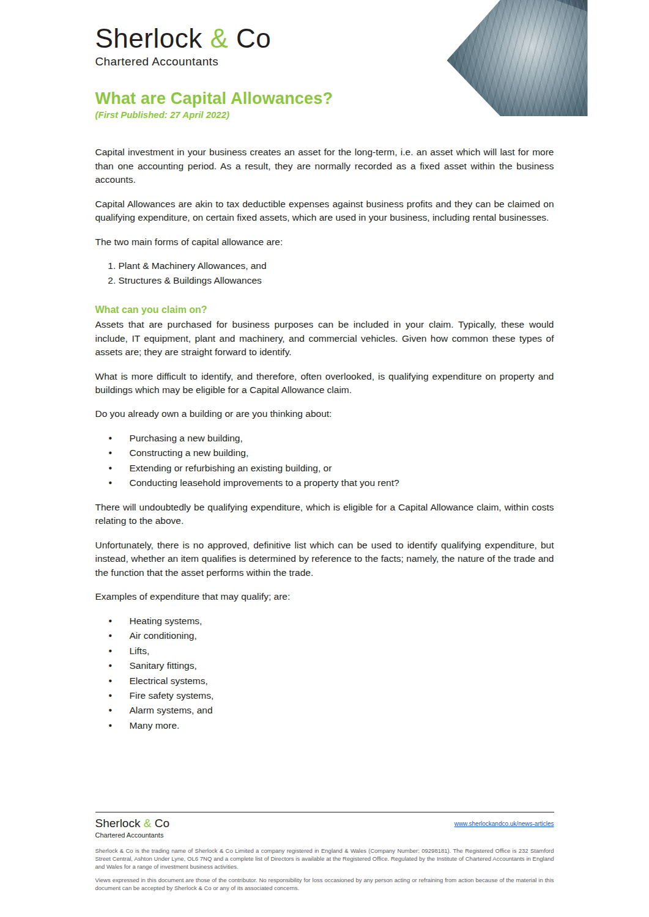Sherlock & Co
Chartered Accountants
What are Capital Allowances?
(First Published: 27 April 2022)
Capital investment in your business creates an asset for the long-term, i.e. an asset which will last for more than one accounting period. As a result, they are normally recorded as a fixed asset within the business accounts.
Capital Allowances are akin to tax deductible expenses against business profits and they can be claimed on qualifying expenditure, on certain fixed assets, which are used in your business, including rental businesses.
The two main forms of capital allowance are:
Plant & Machinery Allowances, and
Structures & Buildings Allowances
What can you claim on?
Assets that are purchased for business purposes can be included in your claim. Typically, these would include, IT equipment, plant and machinery, and commercial vehicles. Given how common these types of assets are; they are straight forward to identify.
What is more difficult to identify, and therefore, often overlooked, is qualifying expenditure on property and buildings which may be eligible for a Capital Allowance claim.
Do you already own a building or are you thinking about:
Purchasing a new building,
Constructing a new building,
Extending or refurbishing an existing building, or
Conducting leasehold improvements to a property that you rent?
There will undoubtedly be qualifying expenditure, which is eligible for a Capital Allowance claim, within costs relating to the above.
Unfortunately, there is no approved, definitive list which can be used to identify qualifying expenditure, but instead, whether an item qualifies is determined by reference to the facts; namely, the nature of the trade and the function that the asset performs within the trade.
Examples of expenditure that may qualify; are:
Heating systems,
Air conditioning,
Lifts,
Sanitary fittings,
Electrical systems,
Fire safety systems,
Alarm systems, and
Many more.
Sherlock & Co
Chartered Accountants
www.sherlockandco.uk/news-articles
Sherlock & Co is the trading name of Sherlock & Co Limited a company registered in England & Wales (Company Number: 09298181). The Registered Office is 232 Stamford Street Central, Ashton Under Lyne, OL6 7NQ and a complete list of Directors is available at the Registered Office. Regulated by the Institute of Chartered Accountants in England and Wales for a range of investment business activities.
Views expressed in this document are those of the contributor. No responsibility for loss occasioned by any person acting or refraining from action because of the material in this document can be accepted by Sherlock & Co or any of its associated concerns.